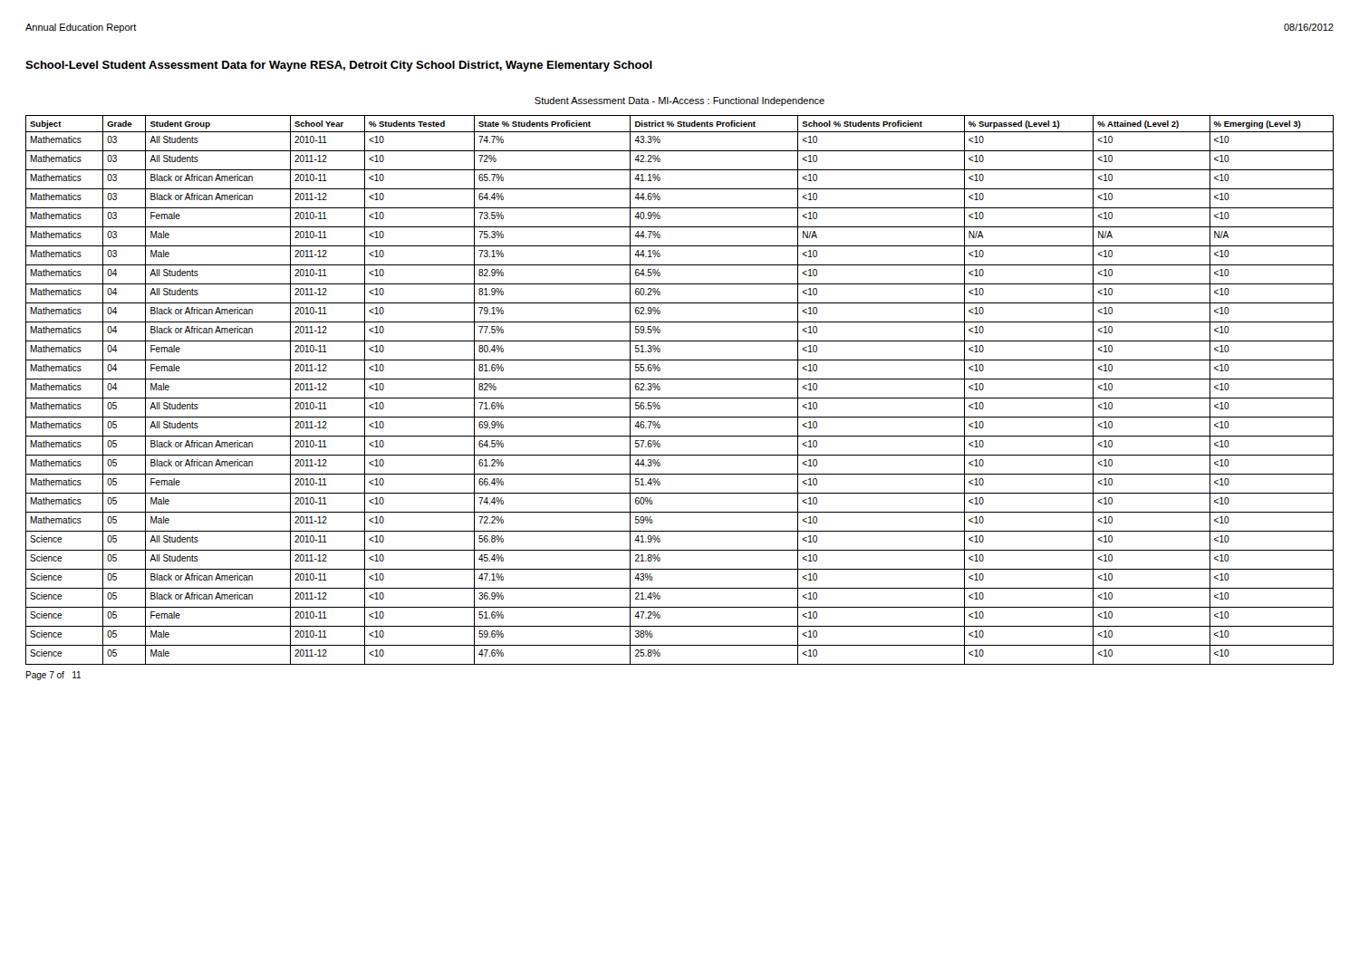Annual Education Report 08/16/2012
School-Level Student Assessment Data for Wayne RESA, Detroit City School District, Wayne Elementary School
Student Assessment Data - MI-Access : Functional Independence
| Subject | Grade | Student Group | School Year | % Students Tested | State % Students Proficient | District % Students Proficient | School % Students Proficient | % Surpassed (Level 1) | % Attained (Level 2) | % Emerging (Level 3) |
| --- | --- | --- | --- | --- | --- | --- | --- | --- | --- | --- |
| Mathematics | 03 | All Students | 2010-11 | <10 | 74.7% | 43.3% | <10 | <10 | <10 | <10 |
| Mathematics | 03 | All Students | 2011-12 | <10 | 72% | 42.2% | <10 | <10 | <10 | <10 |
| Mathematics | 03 | Black or African American | 2010-11 | <10 | 65.7% | 41.1% | <10 | <10 | <10 | <10 |
| Mathematics | 03 | Black or African American | 2011-12 | <10 | 64.4% | 44.6% | <10 | <10 | <10 | <10 |
| Mathematics | 03 | Female | 2010-11 | <10 | 73.5% | 40.9% | <10 | <10 | <10 | <10 |
| Mathematics | 03 | Male | 2010-11 | <10 | 75.3% | 44.7% | N/A | N/A | N/A | N/A |
| Mathematics | 03 | Male | 2011-12 | <10 | 73.1% | 44.1% | <10 | <10 | <10 | <10 |
| Mathematics | 04 | All Students | 2010-11 | <10 | 82.9% | 64.5% | <10 | <10 | <10 | <10 |
| Mathematics | 04 | All Students | 2011-12 | <10 | 81.9% | 60.2% | <10 | <10 | <10 | <10 |
| Mathematics | 04 | Black or African American | 2010-11 | <10 | 79.1% | 62.9% | <10 | <10 | <10 | <10 |
| Mathematics | 04 | Black or African American | 2011-12 | <10 | 77.5% | 59.5% | <10 | <10 | <10 | <10 |
| Mathematics | 04 | Female | 2010-11 | <10 | 80.4% | 51.3% | <10 | <10 | <10 | <10 |
| Mathematics | 04 | Female | 2011-12 | <10 | 81.6% | 55.6% | <10 | <10 | <10 | <10 |
| Mathematics | 04 | Male | 2011-12 | <10 | 82% | 62.3% | <10 | <10 | <10 | <10 |
| Mathematics | 05 | All Students | 2010-11 | <10 | 71.6% | 56.5% | <10 | <10 | <10 | <10 |
| Mathematics | 05 | All Students | 2011-12 | <10 | 69.9% | 46.7% | <10 | <10 | <10 | <10 |
| Mathematics | 05 | Black or African American | 2010-11 | <10 | 64.5% | 57.6% | <10 | <10 | <10 | <10 |
| Mathematics | 05 | Black or African American | 2011-12 | <10 | 61.2% | 44.3% | <10 | <10 | <10 | <10 |
| Mathematics | 05 | Female | 2010-11 | <10 | 66.4% | 51.4% | <10 | <10 | <10 | <10 |
| Mathematics | 05 | Male | 2010-11 | <10 | 74.4% | 60% | <10 | <10 | <10 | <10 |
| Mathematics | 05 | Male | 2011-12 | <10 | 72.2% | 59% | <10 | <10 | <10 | <10 |
| Science | 05 | All Students | 2010-11 | <10 | 56.8% | 41.9% | <10 | <10 | <10 | <10 |
| Science | 05 | All Students | 2011-12 | <10 | 45.4% | 21.8% | <10 | <10 | <10 | <10 |
| Science | 05 | Black or African American | 2010-11 | <10 | 47.1% | 43% | <10 | <10 | <10 | <10 |
| Science | 05 | Black or African American | 2011-12 | <10 | 36.9% | 21.4% | <10 | <10 | <10 | <10 |
| Science | 05 | Female | 2010-11 | <10 | 51.6% | 47.2% | <10 | <10 | <10 | <10 |
| Science | 05 | Male | 2010-11 | <10 | 59.6% | 38% | <10 | <10 | <10 | <10 |
| Science | 05 | Male | 2011-12 | <10 | 47.6% | 25.8% | <10 | <10 | <10 | <10 |
Page 7 of 11